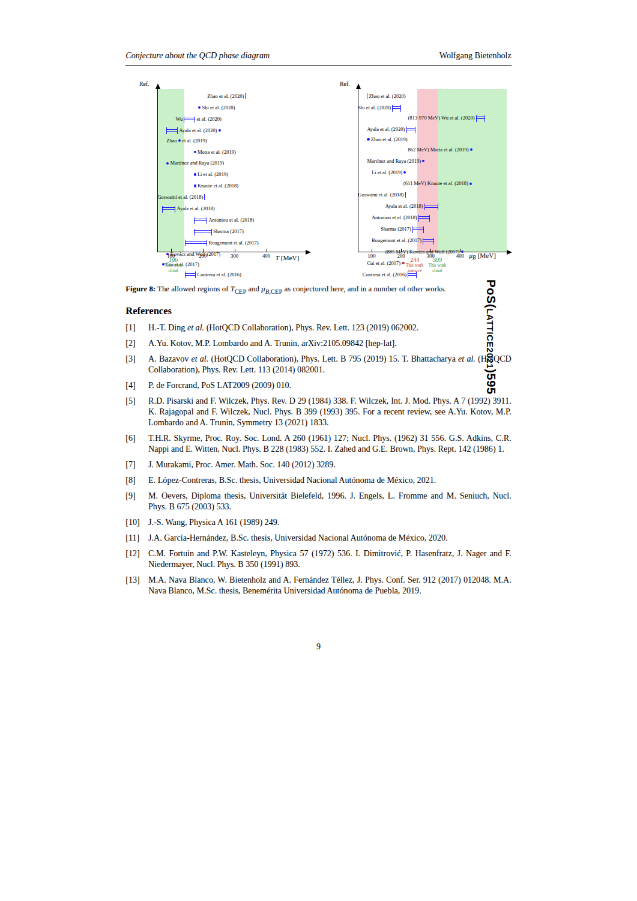Conjecture about the QCD phase diagram Wolfgang Bietenholz
PoS(LATTICE2021)595
Ref.
Zhao et al. (2020)
Shi et al. (2020)
Wu et al. (2020)
Ayala et al. (2020)
Zhao et al. (2019)
Motta et al. (2019)
Martínez and Raya (2019)
Li et al. (2019)
Knaute et al. (2018)
Goswami et al. (2018)
Ayala et al. (2018)
Antoniou et al. (2018)
Sharma (2017)
Rougemont et al. (2017)
Kovács and Wolf (2017)
Cui et al. (2017)
Contrera et al. (2016)
100
200
300
400
T [MeV]
106
This work
chiral
Ref.
Zhao et al. (2020)
Shi et al. (2020)
(813-970 MeV) Wu et al. (2020)
Ayala et al. (2020)
Zhao et al. (2019)
862 MeV) Motta et al. (2019)
Martínez and Raya (2019)
Li et al. (2019)
(611 MeV) Knaute et al. (2018)
Goswami et al. (2018)
Ayala et al. (2018)
Antoniou et al. (2018)
Sharma (2017)
Rougemont et al. (2017)
(885 MeV) Kovács and Wolf (2017)
Cui et al. (2017)
Contrera et al. (2016)
100
200
300
400
μB [MeV]
244
This work
massive
309
This work
chiral
Figure 8: The allowed regions of TCEP and μB,CEP as conjectured here, and in a number of other works.
References
[1] H.-T. Ding et al. (HotQCD Collaboration), Phys. Rev. Lett. 123 (2019) 062002.
[2] A.Yu. Kotov, M.P. Lombardo and A. Trunin, arXiv:2105.09842 [hep-lat].
[3] A. Bazavov et al. (HotQCD Collaboration), Phys. Lett. B 795 (2019) 15. T. Bhattacharya et al. (HotQCD Collaboration), Phys. Rev. Lett. 113 (2014) 082001.
[4] P. de Forcrand, PoS LAT2009 (2009) 010.
[5] R.D. Pisarski and F. Wilczek, Phys. Rev. D 29 (1984) 338. F. Wilczek, Int. J. Mod. Phys. A 7 (1992) 3911. K. Rajagopal and F. Wilczek, Nucl. Phys. B 399 (1993) 395. For a recent review, see A.Yu. Kotov, M.P. Lombardo and A. Trunin, Symmetry 13 (2021) 1833.
[6] T.H.R. Skyrme, Proc. Roy. Soc. Lond. A 260 (1961) 127; Nucl. Phys. (1962) 31 556. G.S. Adkins, C.R. Nappi and E. Witten, Nucl. Phys. B 228 (1983) 552. I. Zahed and G.E. Brown, Phys. Rept. 142 (1986) 1.
[7] J. Murakami, Proc. Amer. Math. Soc. 140 (2012) 3289.
[8] E. López-Contreras, B.Sc. thesis, Universidad Nacional Autónoma de México, 2021.
[9] M. Oevers, Diploma thesis, Universität Bielefeld, 1996. J. Engels, L. Fromme and M. Seniuch, Nucl. Phys. B 675 (2003) 533.
[10] J.-S. Wang, Physica A 161 (1989) 249.
[11] J.A. García-Hernández, B.Sc. thesis, Universidad Nacional Autónoma de México, 2020.
[12] C.M. Fortuin and P.W. Kasteleyn, Physica 57 (1972) 536. I. Dimitrović, P. Hasenfratz, J. Nager and F. Niedermayer, Nucl. Phys. B 350 (1991) 893.
[13] M.A. Nava Blanco, W. Bietenholz and A. Fernández Téllez, J. Phys. Conf. Ser. 912 (2017) 012048. M.A. Nava Blanco, M.Sc. thesis, Benemérita Universidad Autónoma de Puebla, 2019.
9